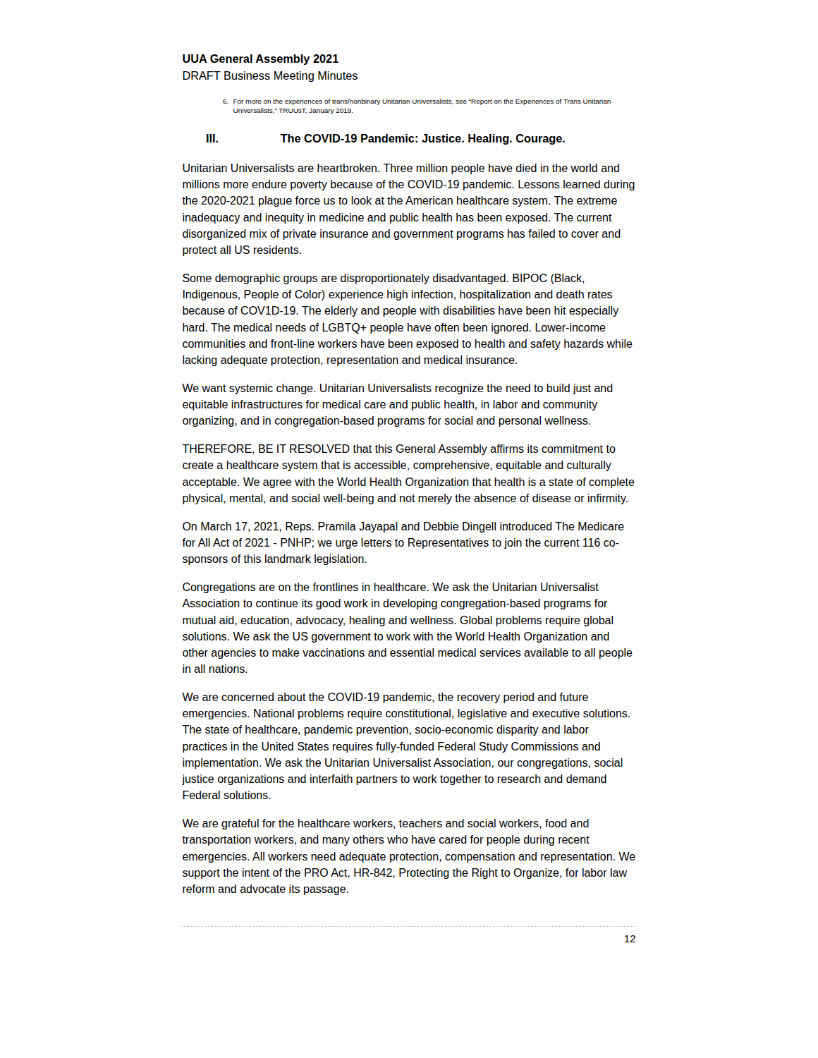UUA General Assembly 2021
DRAFT Business Meeting Minutes
For more on the experiences of trans/nonbinary Unitarian Universalists, see “Report on the Experiences of Trans Unitarian Universalists,” TRUUsT, January 2019.
III. The COVID-19 Pandemic: Justice. Healing. Courage.
Unitarian Universalists are heartbroken. Three million people have died in the world and millions more endure poverty because of the COVID-19 pandemic. Lessons learned during the 2020-2021 plague force us to look at the American healthcare system. The extreme inadequacy and inequity in medicine and public health has been exposed. The current disorganized mix of private insurance and government programs has failed to cover and protect all US residents.
Some demographic groups are disproportionately disadvantaged. BIPOC (Black, Indigenous, People of Color) experience high infection, hospitalization and death rates because of COV1D-19. The elderly and people with disabilities have been hit especially hard. The medical needs of LGBTQ+ people have often been ignored. Lower-income communities and front-line workers have been exposed to health and safety hazards while lacking adequate protection, representation and medical insurance.
We want systemic change. Unitarian Universalists recognize the need to build just and equitable infrastructures for medical care and public health, in labor and community organizing, and in congregation-based programs for social and personal wellness.
THEREFORE, BE IT RESOLVED that this General Assembly affirms its commitment to create a healthcare system that is accessible, comprehensive, equitable and culturally acceptable. We agree with the World Health Organization that health is a state of complete physical, mental, and social well-being and not merely the absence of disease or infirmity.
On March 17, 2021, Reps. Pramila Jayapal and Debbie Dingell introduced The Medicare for All Act of 2021 - PNHP; we urge letters to Representatives to join the current 116 co-sponsors of this landmark legislation.
Congregations are on the frontlines in healthcare. We ask the Unitarian Universalist Association to continue its good work in developing congregation-based programs for mutual aid, education, advocacy, healing and wellness. Global problems require global solutions. We ask the US government to work with the World Health Organization and other agencies to make vaccinations and essential medical services available to all people in all nations.
We are concerned about the COVID-19 pandemic, the recovery period and future emergencies. National problems require constitutional, legislative and executive solutions. The state of healthcare, pandemic prevention, socio-economic disparity and labor practices in the United States requires fully-funded Federal Study Commissions and implementation. We ask the Unitarian Universalist Association, our congregations, social justice organizations and interfaith partners to work together to research and demand Federal solutions.
We are grateful for the healthcare workers, teachers and social workers, food and transportation workers, and many others who have cared for people during recent emergencies. All workers need adequate protection, compensation and representation. We support the intent of the PRO Act, HR-842, Protecting the Right to Organize, for labor law reform and advocate its passage.
12